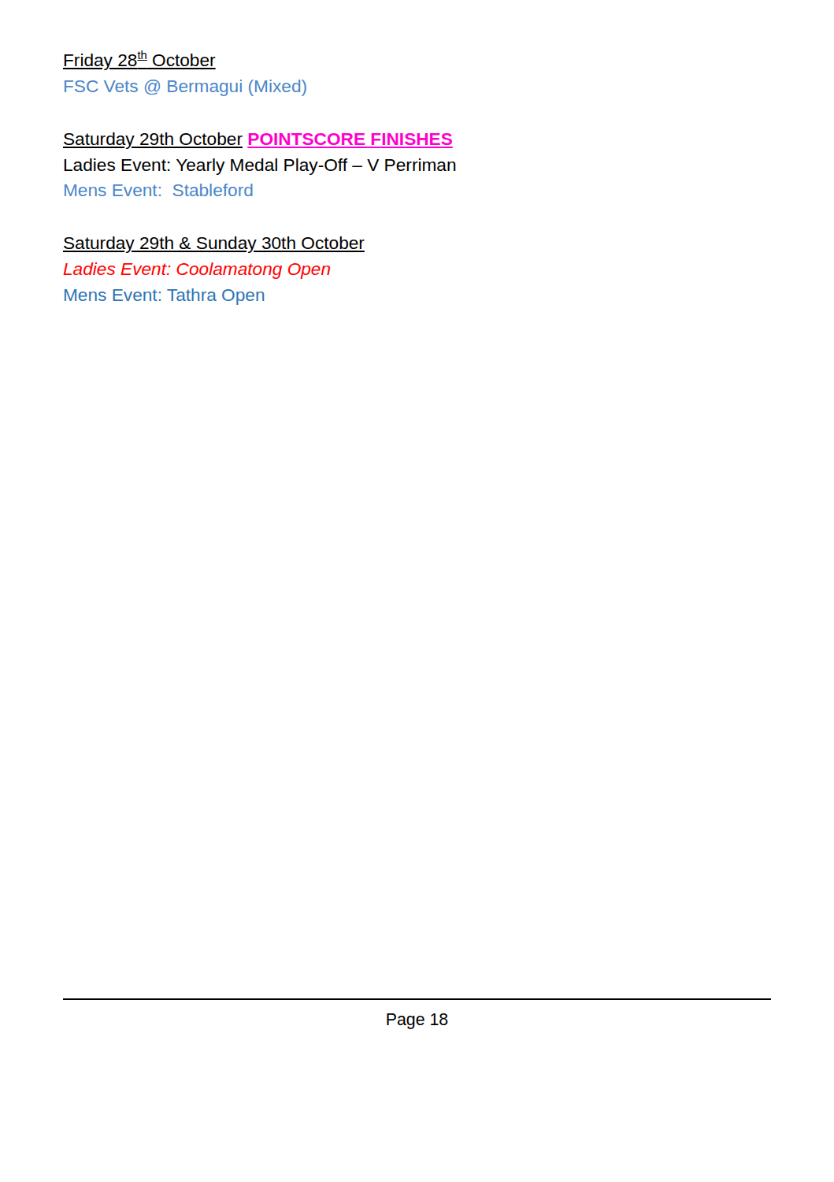Friday 28th October
FSC Vets @ Bermagui (Mixed)
Saturday 29th October POINTSCORE FINISHES
Ladies Event: Yearly Medal Play-Off – V Perriman
Mens Event: Stableford
Saturday 29th & Sunday 30th October
Ladies Event: Coolamatong Open
Mens Event: Tathra Open
Page 18